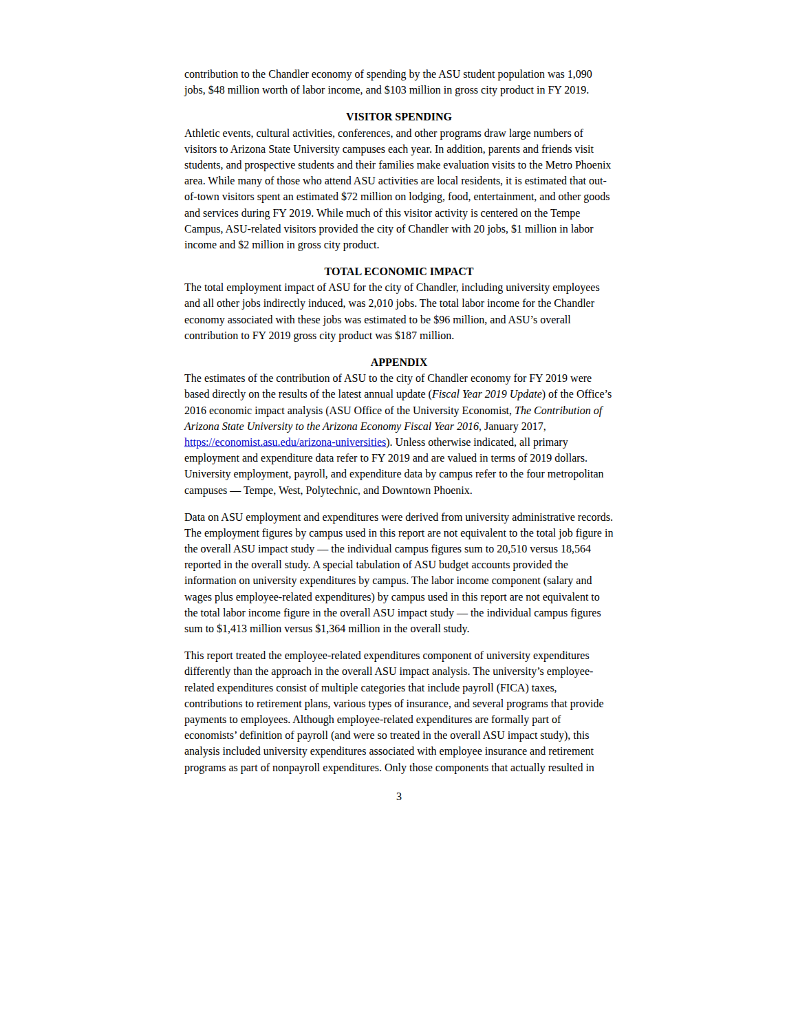contribution to the Chandler economy of spending by the ASU student population was 1,090 jobs, $48 million worth of labor income, and $103 million in gross city product in FY 2019.
Visitor Spending
Athletic events, cultural activities, conferences, and other programs draw large numbers of visitors to Arizona State University campuses each year. In addition, parents and friends visit students, and prospective students and their families make evaluation visits to the Metro Phoenix area. While many of those who attend ASU activities are local residents, it is estimated that out-of-town visitors spent an estimated $72 million on lodging, food, entertainment, and other goods and services during FY 2019. While much of this visitor activity is centered on the Tempe Campus, ASU-related visitors provided the city of Chandler with 20 jobs, $1 million in labor income and $2 million in gross city product.
Total Economic Impact
The total employment impact of ASU for the city of Chandler, including university employees and all other jobs indirectly induced, was 2,010 jobs. The total labor income for the Chandler economy associated with these jobs was estimated to be $96 million, and ASU’s overall contribution to FY 2019 gross city product was $187 million.
Appendix
The estimates of the contribution of ASU to the city of Chandler economy for FY 2019 were based directly on the results of the latest annual update (Fiscal Year 2019 Update) of the Office’s 2016 economic impact analysis (ASU Office of the University Economist, The Contribution of Arizona State University to the Arizona Economy Fiscal Year 2016, January 2017, https://economist.asu.edu/arizona-universities). Unless otherwise indicated, all primary employment and expenditure data refer to FY 2019 and are valued in terms of 2019 dollars. University employment, payroll, and expenditure data by campus refer to the four metropolitan campuses — Tempe, West, Polytechnic, and Downtown Phoenix.
Data on ASU employment and expenditures were derived from university administrative records. The employment figures by campus used in this report are not equivalent to the total job figure in the overall ASU impact study — the individual campus figures sum to 20,510 versus 18,564 reported in the overall study. A special tabulation of ASU budget accounts provided the information on university expenditures by campus. The labor income component (salary and wages plus employee-related expenditures) by campus used in this report are not equivalent to the total labor income figure in the overall ASU impact study — the individual campus figures sum to $1,413 million versus $1,364 million in the overall study.
This report treated the employee-related expenditures component of university expenditures differently than the approach in the overall ASU impact analysis. The university’s employee-related expenditures consist of multiple categories that include payroll (FICA) taxes, contributions to retirement plans, various types of insurance, and several programs that provide payments to employees. Although employee-related expenditures are formally part of economists’ definition of payroll (and were so treated in the overall ASU impact study), this analysis included university expenditures associated with employee insurance and retirement programs as part of nonpayroll expenditures. Only those components that actually resulted in
3